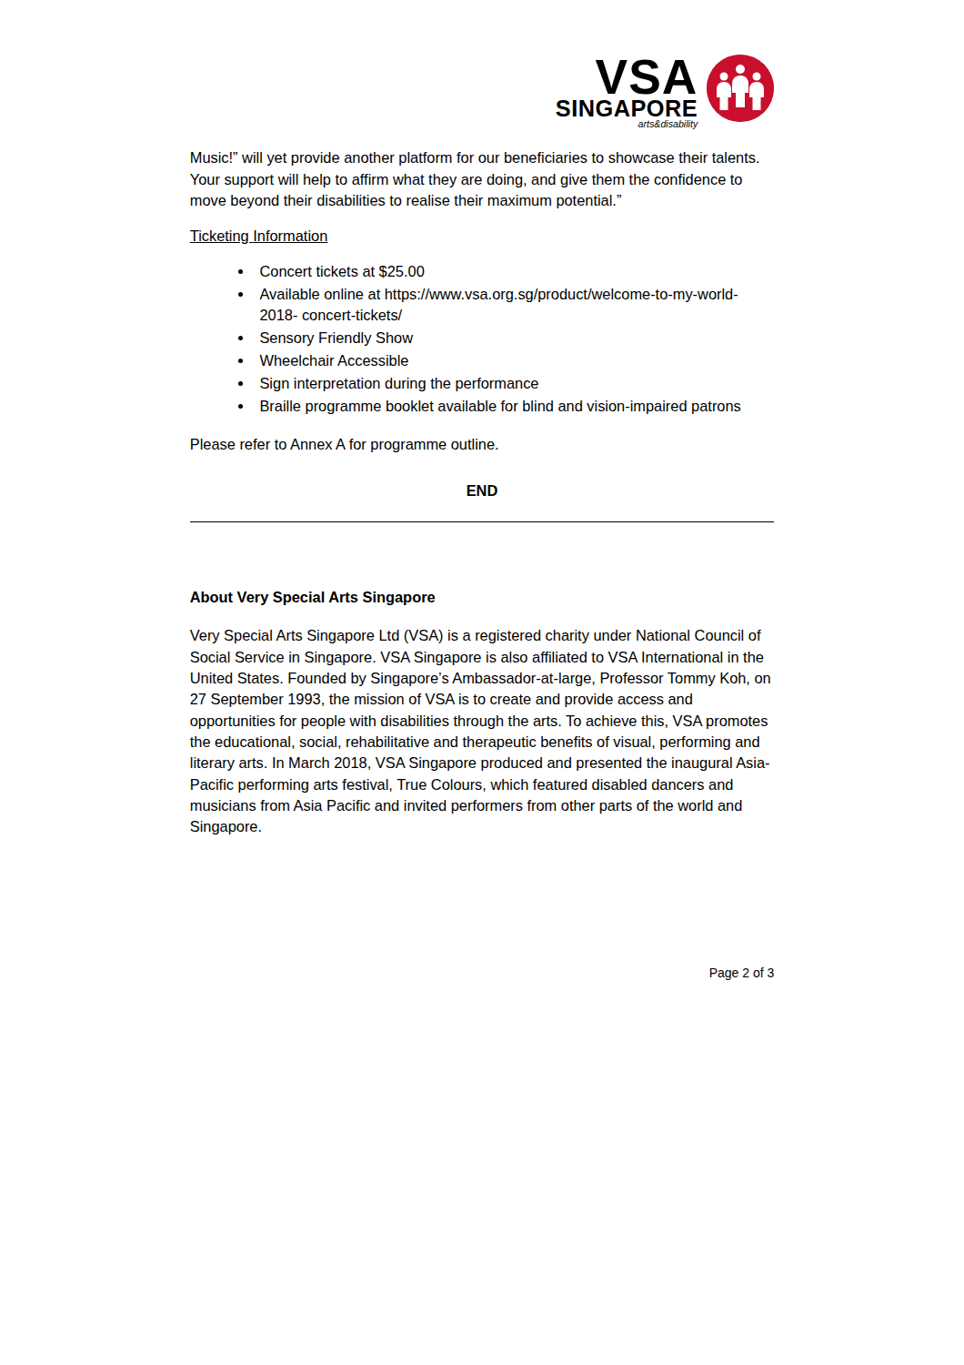VSA SINGAPORE arts&disability
Music!” will yet provide another platform for our beneficiaries to showcase their talents. Your support will help to affirm what they are doing, and give them the confidence to move beyond their disabilities to realise their maximum potential.”
Ticketing Information
Concert tickets at $25.00
Available online at https://www.vsa.org.sg/product/welcome-to-my-world-2018- concert-tickets/
Sensory Friendly Show
Wheelchair Accessible
Sign interpretation during the performance
Braille programme booklet available for blind and vision-impaired patrons
Please refer to Annex A for programme outline.
END
About Very Special Arts Singapore
Very Special Arts Singapore Ltd (VSA) is a registered charity under National Council of Social Service in Singapore. VSA Singapore is also affiliated to VSA International in the United States. Founded by Singapore’s Ambassador-at-large, Professor Tommy Koh, on 27 September 1993, the mission of VSA is to create and provide access and opportunities for people with disabilities through the arts. To achieve this, VSA promotes the educational, social, rehabilitative and therapeutic benefits of visual, performing and literary arts. In March 2018, VSA Singapore produced and presented the inaugural Asia-Pacific performing arts festival, True Colours, which featured disabled dancers and musicians from Asia Pacific and invited performers from other parts of the world and Singapore.
Page 2 of 3